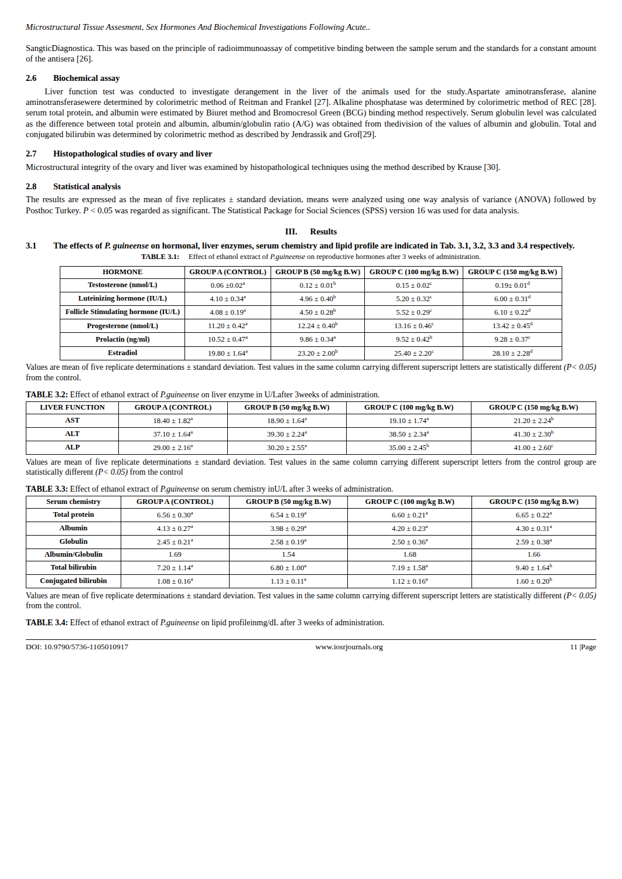Microstructural Tissue Assesment, Sex Hormones And Biochemical Investigations Following Acute..
SangticDiagnostica. This was based on the principle of radioimmunoassay of competitive binding between the sample serum and the standards for a constant amount of the antisera [26].
2.6 Biochemical assay
Liver function test was conducted to investigate derangement in the liver of the animals used for the study.Aspartate aminotransferase, alanine aminotransferasewere determined by colorimetric method of Reitman and Frankel [27]. Alkaline phosphatase was determined by colorimetric method of REC [28]. serum total protein, and albumin were estimated by Biuret method and Bromocresol Green (BCG) binding method respectively. Serum globulin level was calculated as the difference between total protein and albumin, albumin/globulin ratio (A/G) was obtained from thedivision of the values of albumin and globulin. Total and conjugated bilirubin was determined by colorimetric method as described by Jendrassik and Grof[29].
2.7 Histopathological studies of ovary and liver
Microstructural integrity of the ovary and liver was examined by histopathological techniques using the method described by Krause [30].
2.8 Statistical analysis
The results are expressed as the mean of five replicates ± standard deviation, means were analyzed using one way analysis of variance (ANOVA) followed by Posthoc Turkey. P < 0.05 was regarded as significant. The Statistical Package for Social Sciences (SPSS) version 16 was used for data analysis.
III. Results
3.1 The effects of P. guineense on hormonal, liver enzymes, serum chemistry and lipid profile are indicated in Tab. 3.1, 3.2, 3.3 and 3.4 respectively.
TABLE 3.1: Effect of ethanol extract of P.guineense on reproductive hormones after 3 weeks of administration.
| HORMONE | GROUP A (CONTROL) | GROUP B (50 mg/kg B.W) | GROUP C (100 mg/kg B.W) | GROUP C (150 mg/kg B.W) |
| --- | --- | --- | --- | --- |
| Testosterone (nmol/L) | 0.06 ±0.02 a | 0.12 ± 0.01 b | 0.15 ± 0.02 c | 0.19± 0.01 d |
| Luteinizing hormone (IU/L) | 4.10 ± 0.34 a | 4.96 ± 0.40 b | 5.20 ± 0.32 c | 6.00 ± 0.31 d |
| Follicle Stimulating hormone (IU/L) | 4.08 ± 0.19 a | 4.50 ± 0.28 b | 5.52 ± 0.29 c | 6.10 ± 0.22 d |
| Progesterone (nmol/L) | 11.20 ± 0.42 a | 12.24 ± 0.40 b | 13.16 ± 0.46 c | 13.42 ± 0.45 d |
| Prolactin (ng/ml) | 10.52 ± 0.47 a | 9.86 ± 0.34 a | 9.52 ± 0.42 h | 9.28 ± 0.37 c |
| Estradiol | 19.80 ± 1.64 a | 23.20 ± 2.00 b | 25.40 ± 2.20 c | 28.10 ± 2.28 d |
Values are mean of five replicate determinations ± standard deviation. Test values in the same column carrying different superscript letters are statistically different (P< 0.05) from the control.
TABLE 3.2: Effect of ethanol extract of P.guineense on liver enzyme in U/Lafter 3weeks of administration.
| LIVER FUNCTION | GROUP A (CONTROL) | GROUP B (50 mg/kg B.W) | GROUP C (100 mg/kg B.W) | GROUP C (150 mg/kg B.W) |
| --- | --- | --- | --- | --- |
| AST | 18.40 ± 1.82 a | 18.90 ± 1.64 a | 19.10 ± 1.74 a | 21.20 ± 2.24 b |
| ALT | 37.10 ± 1.64 a | 39.30 ± 2.24 a | 38.50 ± 2.34 a | 41.30 ± 2.30 b |
| ALP | 29.00 ± 2.16 a | 30.20 ± 2.55 a | 35.00 ± 2.45 b | 41.00 ± 2.60 c |
Values are mean of five replicate determinations ± standard deviation. Test values in the same column carrying different superscript letters from the control group are statistically different (P< 0.05) from the control
TABLE 3.3: Effect of ethanol extract of P.guineense on serum chemistry inU/L after 3 weeks of administration.
| Serum chemistry | GROUP A (CONTROL) | GROUP B (50 mg/kg B.W) | GROUP C (100 mg/kg B.W) | GROUP C (150 mg/kg B.W) |
| --- | --- | --- | --- | --- |
| Total protein | 6.56 ± 0.30 a | 6.54 ± 0.19 a | 6.60 ± 0.21 a | 6.65 ± 0.22 a |
| Albumin | 4.13 ± 0.27 a | 3.98 ± 0.29 a | 4.20 ± 0.23 a | 4.30 ± 0.31 a |
| Globulin | 2.45 ± 0.21 a | 2.58 ± 0.19 a | 2.50 ± 0.36 a | 2.59 ± 0.38 a |
| Albumin/Globulin | 1.69 | 1.54 | 1.68 | 1.66 |
| Total bilirubin | 7.20 ± 1.14 a | 6.80 ± 1.00 a | 7.19 ± 1.58 a | 9.40 ± 1.64 b |
| Conjugated bilirubin | 1.08 ± 0.16 a | 1.13 ± 0.11 a | 1.12 ± 0.16 a | 1.60 ± 0.20 b |
Values are mean of five replicate determinations ± standard deviation. Test values in the same column carrying different superscript letters are statistically different (P< 0.05) from the control.
TABLE 3.4: Effect of ethanol extract of P.guineense on lipid profileinmg/dL after 3 weeks of administration.
DOI: 10.9790/5736-1105010917 www.iosrjournals.org 11 |Page